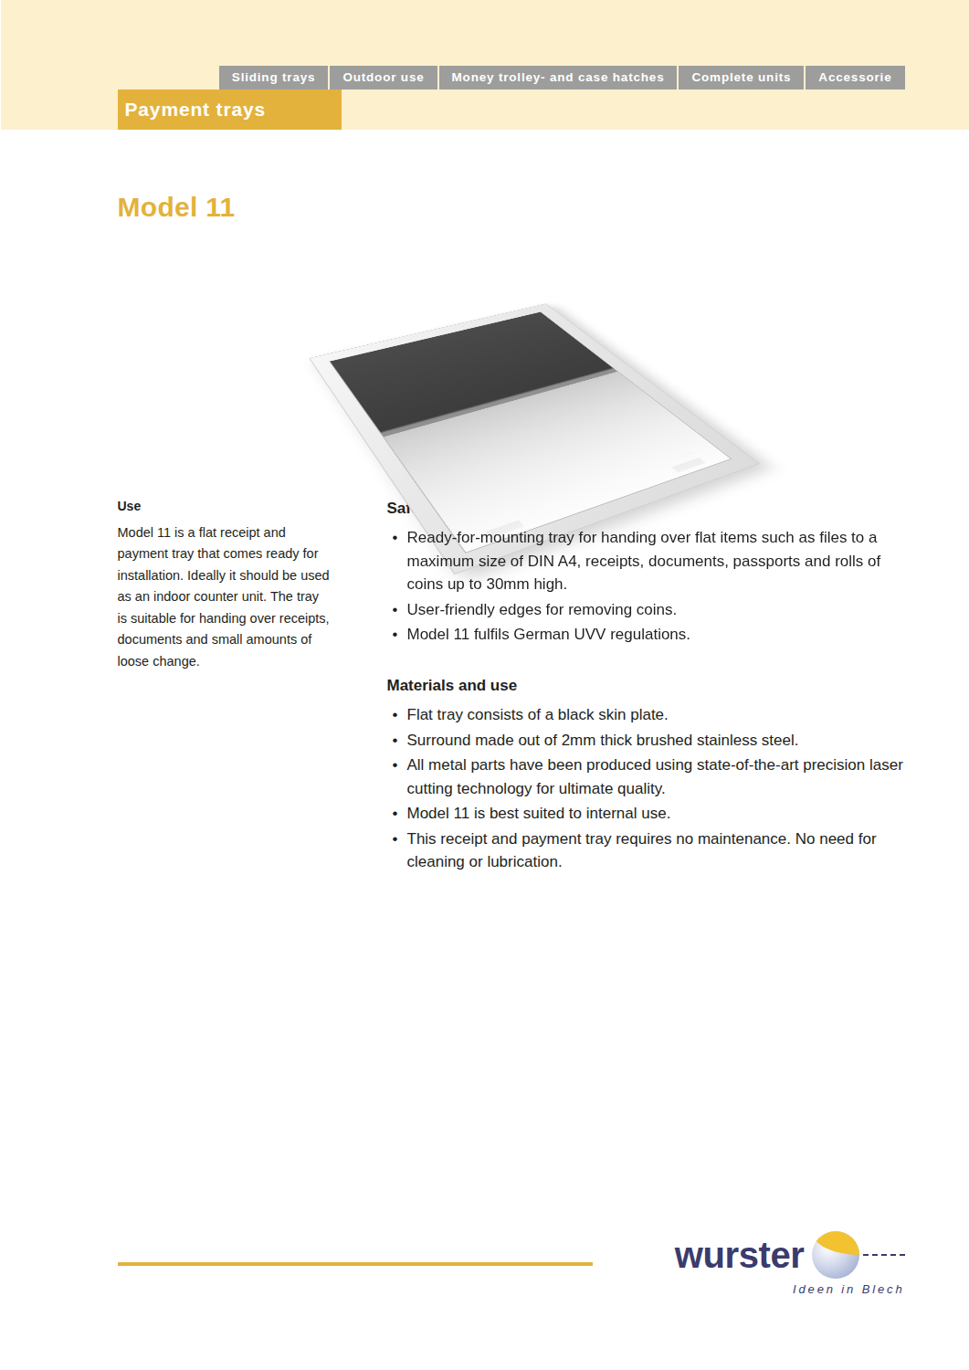Sliding trays Outdoor use Money trolley- and case hatches Complete units Accessorie
Payment trays
Model 11
wurster
Use
Model 11 is a flat receipt and payment tray that comes ready for installation. Ideally it should be used as an indoor counter unit. The tray is suitable for handing over receipts, documents and small amounts of loose change.
Safety and features
Ready-for-mounting tray for handing over flat items such as files to a maximum size of DIN A4, receipts, documents, passports and rolls of coins up to 30mm high.
User-friendly edges for removing coins.
Model 11 fulfils German UVV regulations.
Materials and use
Flat tray consists of a black skin plate.
Surround made out of 2mm thick brushed stainless steel.
All metal parts have been produced using state-of-the-art precision laser cutting technology for ultimate quality.
Model 11 is best suited to internal use.
This receipt and payment tray requires no maintenance. No need for cleaning or lubrication.
wurster Ideen in Blech